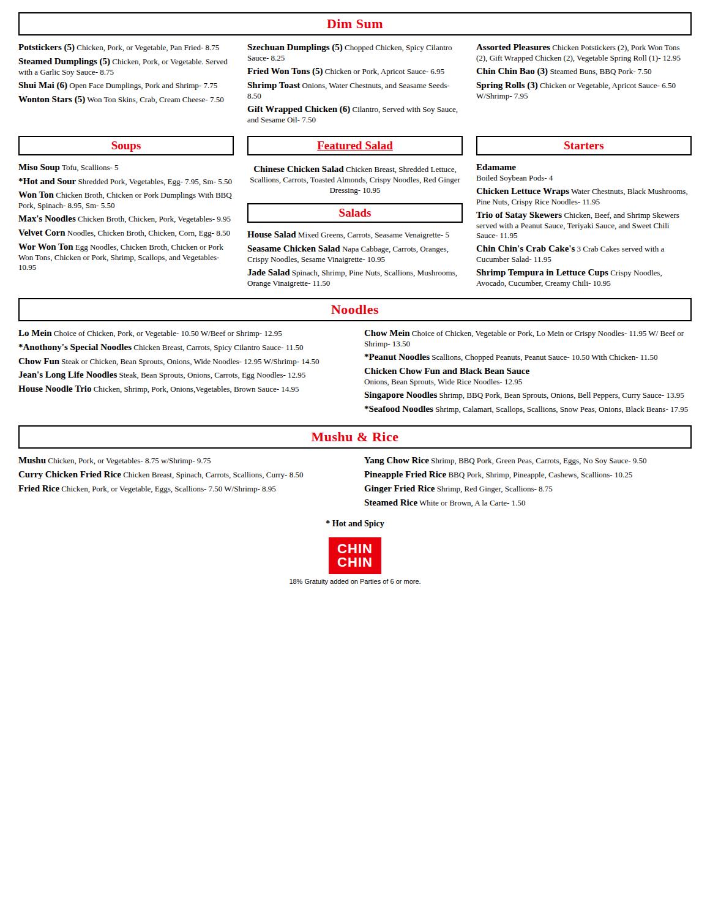Dim Sum
Potstickers (5) Chicken, Pork, or Vegetable, Pan Fried- 8.75
Steamed Dumplings (5) Chicken, Pork, or Vegetable. Served with a Garlic Soy Sauce- 8.75
Shui Mai (6) Open Face Dumplings, Pork and Shrimp- 7.75
Wonton Stars (5) Won Ton Skins, Crab, Cream Cheese- 7.50
Szechuan Dumplings (5) Chopped Chicken, Spicy Cilantro Sauce- 8.25
Fried Won Tons (5) Chicken or Pork, Apricot Sauce- 6.95
Shrimp Toast Onions, Water Chestnuts, and Seasame Seeds- 8.50
Gift Wrapped Chicken (6) Cilantro, Served with Soy Sauce, and Sesame Oil- 7.50
Assorted Pleasures Chicken Potstickers (2), Pork Won Tons (2), Gift Wrapped Chicken (2), Vegetable Spring Roll (1)- 12.95
Chin Chin Bao (3) Steamed Buns, BBQ Pork- 7.50
Spring Rolls (3) Chicken or Vegetable, Apricot Sauce- 6.50 W/Shrimp- 7.95
Soups
Miso Soup Tofu, Scallions- 5
*Hot and Sour Shredded Pork, Vegetables, Egg- 7.95, Sm- 5.50
Won Ton Chicken Broth, Chicken or Pork Dumplings With BBQ Pork, Spinach- 8.95, Sm- 5.50
Max's Noodles Chicken Broth, Chicken, Pork, Vegetables- 9.95
Velvet Corn Noodles, Chicken Broth, Chicken, Corn, Egg- 8.50
Wor Won Ton Egg Noodles, Chicken Broth, Chicken or Pork Won Tons, Chicken or Pork, Shrimp, Scallops, and Vegetables- 10.95
Featured Salad
Chinese Chicken Salad Chicken Breast, Shredded Lettuce, Scallions, Carrots, Toasted Almonds, Crispy Noodles, Red Ginger Dressing- 10.95
Salads
House Salad Mixed Greens, Carrots, Seasame Venaigrette- 5
Seasame Chicken Salad Napa Cabbage, Carrots, Oranges, Crispy Noodles, Sesame Vinaigrette- 10.95
Jade Salad Spinach, Shrimp, Pine Nuts, Scallions, Mushrooms, Orange Vinaigrette- 11.50
Starters
Edamame
Boiled Soybean Pods- 4
Chicken Lettuce Wraps Water Chestnuts, Black Mushrooms, Pine Nuts, Crispy Rice Noodles- 11.95
Trio of Satay Skewers Chicken, Beef, and Shrimp Skewers served with a Peanut Sauce, Teriyaki Sauce, and Sweet Chili Sauce- 11.95
Chin Chin's Crab Cake's 3 Crab Cakes served with a Cucumber Salad- 11.95
Shrimp Tempura in Lettuce Cups Crispy Noodles, Avocado, Cucumber, Creamy Chili- 10.95
Noodles
Lo Mein Choice of Chicken, Pork, or Vegetable- 10.50 W/Beef or Shrimp- 12.95
*Anothony's Special Noodles Chicken Breast, Carrots, Spicy Cilantro Sauce- 11.50
Chow Fun Steak or Chicken, Bean Sprouts, Onions, Wide Noodles- 12.95 W/Shrimp- 14.50
Jean's Long Life Noodles Steak, Bean Sprouts, Onions, Carrots, Egg Noodles- 12.95
House Noodle Trio Chicken, Shrimp, Pork, Onions,Vegetables, Brown Sauce- 14.95
Chow Mein Choice of Chicken, Vegetable or Pork, Lo Mein or Crispy Noodles- 11.95 W/ Beef or Shrimp- 13.50
*Peanut Noodles Scallions, Chopped Peanuts, Peanut Sauce- 10.50 With Chicken- 11.50
Chicken Chow Fun and Black Bean Sauce
Onions, Bean Sprouts, Wide Rice Noodles- 12.95
Singapore Noodles Shrimp, BBQ Pork, Bean Sprouts, Onions, Bell Peppers, Curry Sauce- 13.95
*Seafood Noodles Shrimp, Calamari, Scallops, Scallions, Snow Peas, Onions, Black Beans- 17.95
Mushu & Rice
Mushu Chicken, Pork, or Vegetables- 8.75 w/Shrimp- 9.75
Curry Chicken Fried Rice Chicken Breast, Spinach, Carrots, Scallions, Curry- 8.50
Fried Rice Chicken, Pork, or Vegetable, Eggs, Scallions- 7.50 W/Shrimp- 8.95
Yang Chow Rice Shrimp, BBQ Pork, Green Peas, Carrots, Eggs, No Soy Sauce- 9.50
Pineapple Fried Rice BBQ Pork, Shrimp, Pineapple, Cashews, Scallions- 10.25
Ginger Fried Rice Shrimp, Red Ginger, Scallions- 8.75
Steamed Rice White or Brown, A la Carte- 1.50
* Hot and Spicy
CHIN CHIN
18% Gratuity added on Parties of 6 or more.